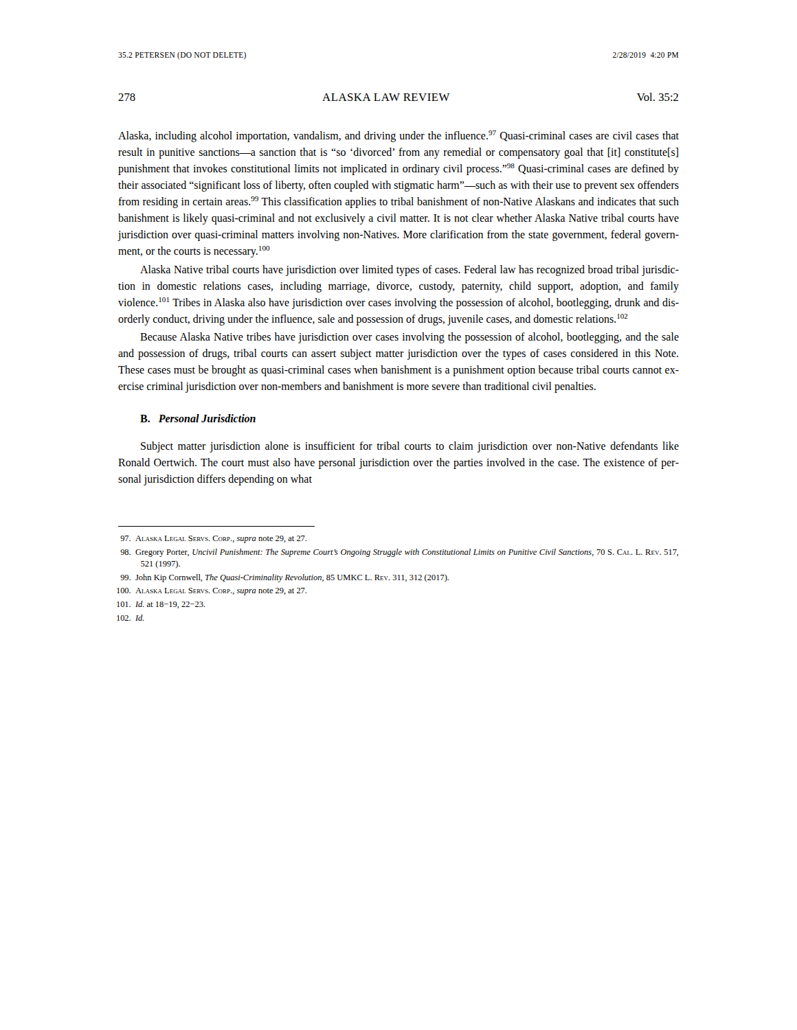35.2 PETERSEN (DO NOT DELETE) 2/28/2019 4:20 PM
278 ALASKA LAW REVIEW Vol. 35:2
Alaska, including alcohol importation, vandalism, and driving under the influence.97 Quasi-criminal cases are civil cases that result in punitive sanctions—a sanction that is “so ‘divorced’ from any remedial or compensatory goal that [it] constitute[s] punishment that invokes constitutional limits not implicated in ordinary civil process.”98 Quasi-criminal cases are defined by their associated “significant loss of liberty, often coupled with stigmatic harm”—such as with their use to prevent sex offenders from residing in certain areas.99 This classification applies to tribal banishment of non-Native Alaskans and indicates that such banishment is likely quasi-criminal and not exclusively a civil matter. It is not clear whether Alaska Native tribal courts have jurisdiction over quasi-criminal matters involving non-Natives. More clarification from the state government, federal government, or the courts is necessary.100
Alaska Native tribal courts have jurisdiction over limited types of cases. Federal law has recognized broad tribal jurisdiction in domestic relations cases, including marriage, divorce, custody, paternity, child support, adoption, and family violence.101 Tribes in Alaska also have jurisdiction over cases involving the possession of alcohol, bootlegging, drunk and disorderly conduct, driving under the influence, sale and possession of drugs, juvenile cases, and domestic relations.102
Because Alaska Native tribes have jurisdiction over cases involving the possession of alcohol, bootlegging, and the sale and possession of drugs, tribal courts can assert subject matter jurisdiction over the types of cases considered in this Note. These cases must be brought as quasi-criminal cases when banishment is a punishment option because tribal courts cannot exercise criminal jurisdiction over non-members and banishment is more severe than traditional civil penalties.
B. Personal Jurisdiction
Subject matter jurisdiction alone is insufficient for tribal courts to claim jurisdiction over non-Native defendants like Ronald Oertwich. The court must also have personal jurisdiction over the parties involved in the case. The existence of personal jurisdiction differs depending on what
Alaska Legal Servs. Corp., supra note 29, at 27.
Gregory Porter, Uncivil Punishment: The Supreme Court’s Ongoing Struggle with Constitutional Limits on Punitive Civil Sanctions, 70 S. Cal. L. Rev. 517, 521 (1997).
John Kip Cornwell, The Quasi-Criminality Revolution, 85 UMKC L. Rev. 311, 312 (2017).
Alaska Legal Servs. Corp., supra note 29, at 27.
Id. at 18−19, 22−23.
Id.